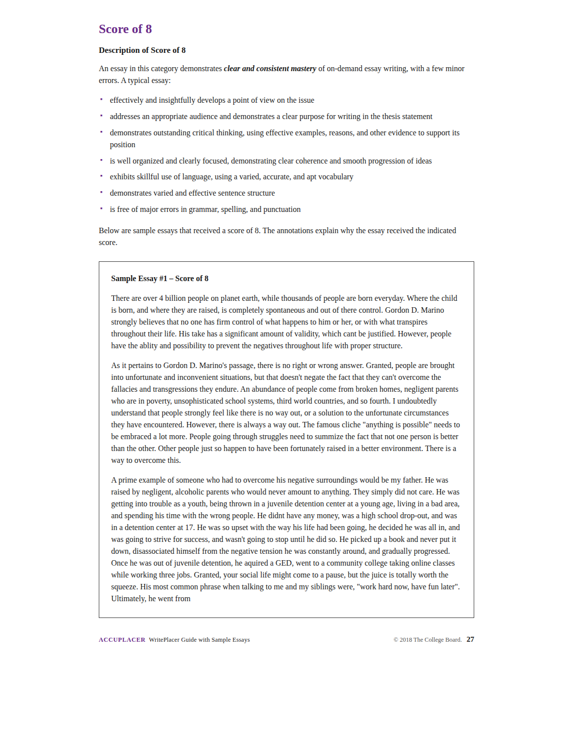Score of 8
Description of Score of 8
An essay in this category demonstrates clear and consistent mastery of on-demand essay writing, with a few minor errors. A typical essay:
effectively and insightfully develops a point of view on the issue
addresses an appropriate audience and demonstrates a clear purpose for writing in the thesis statement
demonstrates outstanding critical thinking, using effective examples, reasons, and other evidence to support its position
is well organized and clearly focused, demonstrating clear coherence and smooth progression of ideas
exhibits skillful use of language, using a varied, accurate, and apt vocabulary
demonstrates varied and effective sentence structure
is free of major errors in grammar, spelling, and punctuation
Below are sample essays that received a score of 8. The annotations explain why the essay received the indicated score.
Sample Essay #1 – Score of 8
There are over 4 billion people on planet earth, while thousands of people are born everyday. Where the child is born, and where they are raised, is completely spontaneous and out of there control. Gordon D. Marino strongly believes that no one has firm control of what happens to him or her, or with what transpires throughout their life. His take has a significant amount of validity, which cant be justified. However, people have the ablity and possibility to prevent the negatives throughout life with proper structure.
As it pertains to Gordon D. Marino's passage, there is no right or wrong answer. Granted, people are brought into unfortunate and inconvenient situations, but that doesn't negate the fact that they can't overcome the fallacies and transgressions they endure. An abundance of people come from broken homes, negligent parents who are in poverty, unsophisticated school systems, third world countries, and so fourth. I undoubtedly understand that people strongly feel like there is no way out, or a solution to the unfortunate circumstances they have encountered. However, there is always a way out. The famous cliche "anything is possible" needs to be embraced a lot more. People going through struggles need to summize the fact that not one person is better than the other. Other people just so happen to have been fortunately raised in a better environment. There is a way to overcome this.
A prime example of someone who had to overcome his negative surroundings would be my father. He was raised by negligent, alcoholic parents who would never amount to anything. They simply did not care. He was getting into trouble as a youth, being thrown in a juvenile detention center at a young age, living in a bad area, and spending his time with the wrong people. He didnt have any money, was a high school drop-out, and was in a detention center at 17. He was so upset with the way his life had been going, he decided he was all in, and was going to strive for success, and wasn't going to stop until he did so. He picked up a book and never put it down, disassociated himself from the negative tension he was constantly around, and gradually progressed. Once he was out of juvenile detention, he aquired a GED, went to a community college taking online classes while working three jobs. Granted, your social life might come to a pause, but the juice is totally worth the squeeze. His most common phrase when talking to me and my siblings were, "work hard now, have fun later". Ultimately, he went from
ACCUPLACER WritePlacer Guide with Sample Essays
© 2018 The College Board. 27